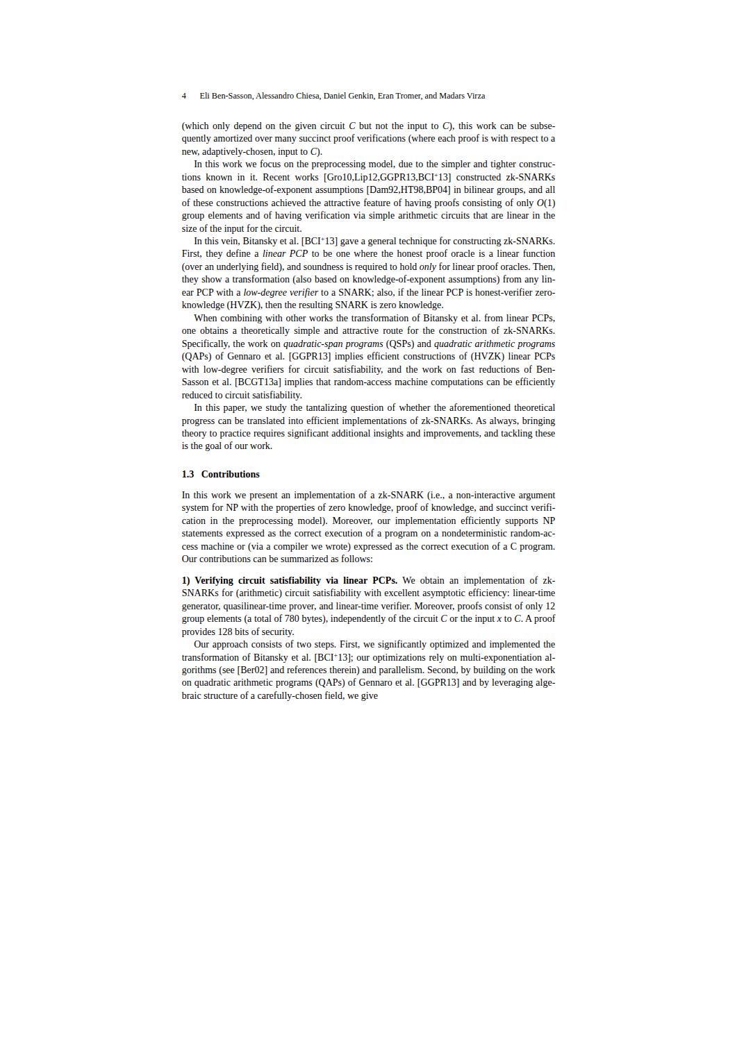4 Eli Ben-Sasson, Alessandro Chiesa, Daniel Genkin, Eran Tromer, and Madars Virza
(which only depend on the given circuit C but not the input to C), this work can be subsequently amortized over many succinct proof verifications (where each proof is with respect to a new, adaptively-chosen, input to C).
In this work we focus on the preprocessing model, due to the simpler and tighter constructions known in it. Recent works [Gro10,Lip12,GGPR13,BCI+13] constructed zk-SNARKs based on knowledge-of-exponent assumptions [Dam92,HT98,BP04] in bilinear groups, and all of these constructions achieved the attractive feature of having proofs consisting of only O(1) group elements and of having verification via simple arithmetic circuits that are linear in the size of the input for the circuit.
In this vein, Bitansky et al. [BCI+13] gave a general technique for constructing zk-SNARKs. First, they define a linear PCP to be one where the honest proof oracle is a linear function (over an underlying field), and soundness is required to hold only for linear proof oracles. Then, they show a transformation (also based on knowledge-of-exponent assumptions) from any linear PCP with a low-degree verifier to a SNARK; also, if the linear PCP is honest-verifier zero-knowledge (HVZK), then the resulting SNARK is zero knowledge.
When combining with other works the transformation of Bitansky et al. from linear PCPs, one obtains a theoretically simple and attractive route for the construction of zk-SNARKs. Specifically, the work on quadratic-span programs (QSPs) and quadratic arithmetic programs (QAPs) of Gennaro et al. [GGPR13] implies efficient constructions of (HVZK) linear PCPs with low-degree verifiers for circuit satisfiability, and the work on fast reductions of Ben-Sasson et al. [BCGT13a] implies that random-access machine computations can be efficiently reduced to circuit satisfiability.
In this paper, we study the tantalizing question of whether the aforementioned theoretical progress can be translated into efficient implementations of zk-SNARKs. As always, bringing theory to practice requires significant additional insights and improvements, and tackling these is the goal of our work.
1.3 Contributions
In this work we present an implementation of a zk-SNARK (i.e., a non-interactive argument system for NP with the properties of zero knowledge, proof of knowledge, and succinct verification in the preprocessing model). Moreover, our implementation efficiently supports NP statements expressed as the correct execution of a program on a nondeterministic random-access machine or (via a compiler we wrote) expressed as the correct execution of a C program. Our contributions can be summarized as follows:
1) Verifying circuit satisfiability via linear PCPs. We obtain an implementation of zk-SNARKs for (arithmetic) circuit satisfiability with excellent asymptotic efficiency: linear-time generator, quasilinear-time prover, and linear-time verifier. Moreover, proofs consist of only 12 group elements (a total of 780 bytes), independently of the circuit C or the input x to C. A proof provides 128 bits of security.
Our approach consists of two steps. First, we significantly optimized and implemented the transformation of Bitansky et al. [BCI+13]; our optimizations rely on multi-exponentiation algorithms (see [Ber02] and references therein) and parallelism. Second, by building on the work on quadratic arithmetic programs (QAPs) of Gennaro et al. [GGPR13] and by leveraging algebraic structure of a carefully-chosen field, we give